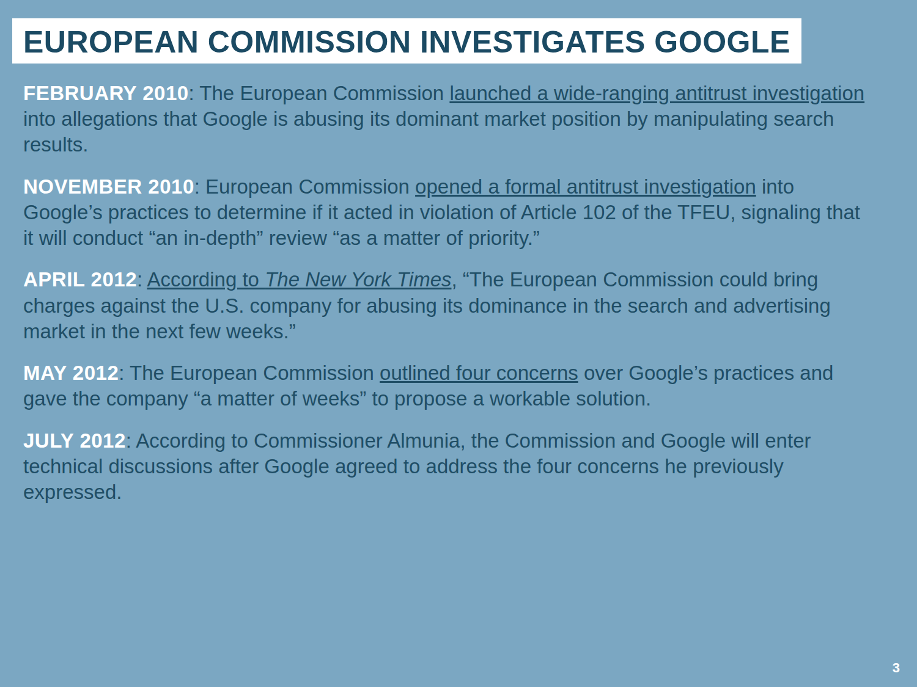European Commission Investigates Google
FEBRUARY 2010: The European Commission launched a wide-ranging antitrust investigation into allegations that Google is abusing its dominant market position by manipulating search results.
NOVEMBER 2010: European Commission opened a formal antitrust investigation into Google’s practices to determine if it acted in violation of Article 102 of the TFEU, signaling that it will conduct “an in-depth” review “as a matter of priority.”
APRIL 2012: According to The New York Times, “The European Commission could bring charges against the U.S. company for abusing its dominance in the search and advertising market in the next few weeks.”
MAY 2012: The European Commission outlined four concerns over Google’s practices and gave the company “a matter of weeks” to propose a workable solution.
JULY 2012: According to Commissioner Almunia, the Commission and Google will enter technical discussions after Google agreed to address the four concerns he previously expressed.
3